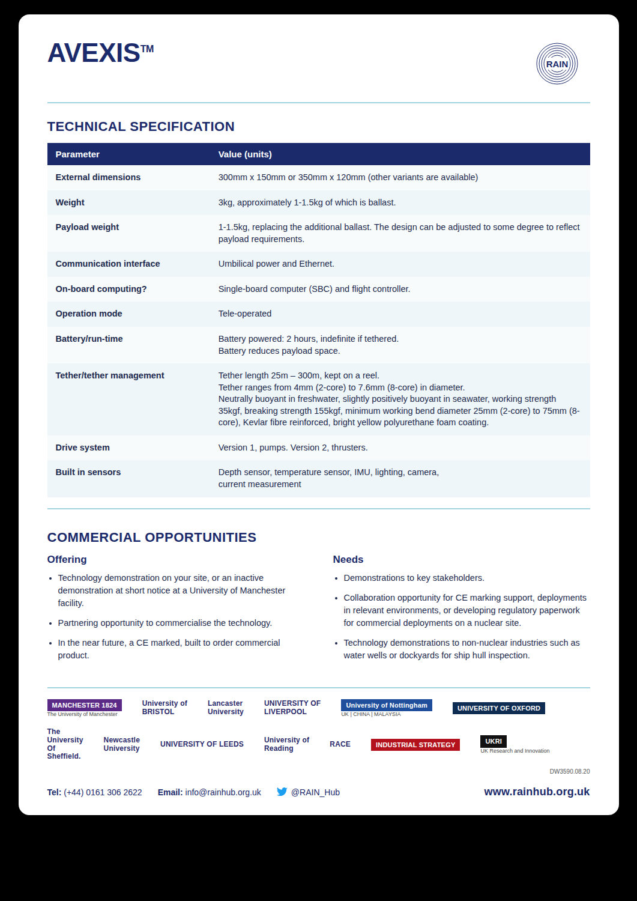AVEXISTM
RAIN
Technical Specification
| Parameter | Value (units) |
| --- | --- |
| External dimensions | 300mm x 150mm or 350mm x 120mm (other variants are available) |
| Weight | 3kg, approximately 1-1.5kg of which is ballast. |
| Payload weight | 1-1.5kg, replacing the additional ballast. The design can be adjusted to some degree to reflect payload requirements. |
| Communication interface | Umbilical power and Ethernet. |
| On-board computing? | Single-board computer (SBC) and flight controller. |
| Operation mode | Tele-operated |
| Battery/run-time | Battery powered: 2 hours, indefinite if tethered. Battery reduces payload space. |
| Tether/tether management | Tether length 25m – 300m, kept on a reel. Tether ranges from 4mm (2-core) to 7.6mm (8-core) in diameter. Neutrally buoyant in freshwater, slightly positively buoyant in seawater, working strength 35kgf, breaking strength 155kgf, minimum working bend diameter 25mm (2-core) to 75mm (8-core), Kevlar fibre reinforced, bright yellow polyurethane foam coating. |
| Drive system | Version 1, pumps. Version 2, thrusters. |
| Built in sensors | Depth sensor, temperature sensor, IMU, lighting, camera, current measurement |
Commercial Opportunities
Offering
Technology demonstration on your site, or an inactive demonstration at short notice at a University of Manchester facility.
Partnering opportunity to commercialise the technology.
In the near future, a CE marked, built to order commercial product.
Needs
Demonstrations to key stakeholders.
Collaboration opportunity for CE marking support, deployments in relevant environments, or developing regulatory paperwork for commercial deployments on a nuclear site.
Technology demonstrations to non-nuclear industries such as water wells or dockyards for ship hull inspection.
MANCHESTER 1824 The University of Manchester
University of
BRISTOL
Lancaster
University
UNIVERSITY OF
LIVERPOOL
University of Nottingham UK | CHINA | MALAYSIA
UNIVERSITY OF OXFORD
The
University
Of
Sheffield.
Newcastle
University
UNIVERSITY OF LEEDS
University of
Reading
RACE
INDUSTRIAL STRATEGY
UKRI UK Research and Innovation
DW3590.08.20
Tel: (+44) 0161 306 2622 Email: info@rainhub.org.uk @RAIN_Hub
www.rainhub.org.uk